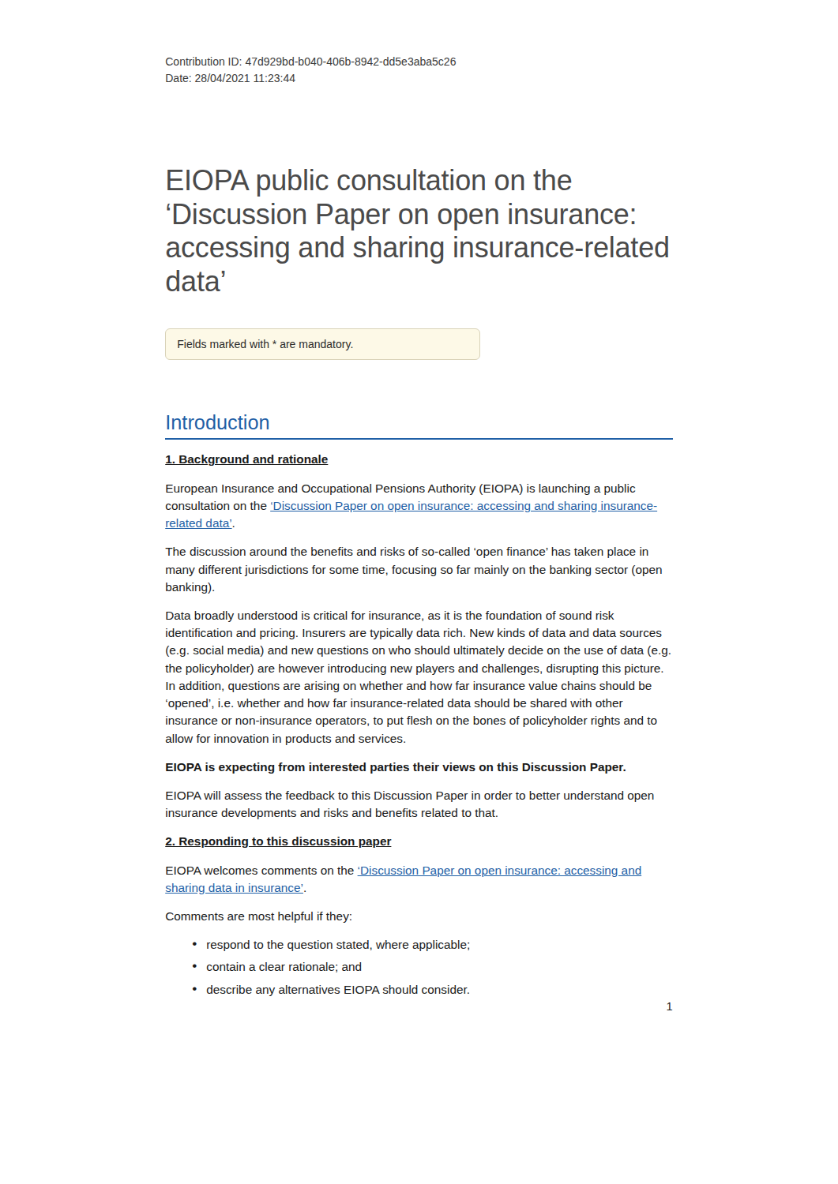Contribution ID: 47d929bd-b040-406b-8942-dd5e3aba5c26
Date: 28/04/2021 11:23:44
EIOPA public consultation on the ‘Discussion Paper on open insurance: accessing and sharing insurance-related data’
Fields marked with * are mandatory.
Introduction
1. Background and rationale
European Insurance and Occupational Pensions Authority (EIOPA) is launching a public consultation on the ‘Discussion Paper on open insurance: accessing and sharing insurance-related data’.
The discussion around the benefits and risks of so-called ‘open finance’ has taken place in many different jurisdictions for some time, focusing so far mainly on the banking sector (open banking).
Data broadly understood is critical for insurance, as it is the foundation of sound risk identification and pricing. Insurers are typically data rich. New kinds of data and data sources (e.g. social media) and new questions on who should ultimately decide on the use of data (e.g. the policyholder) are however introducing new players and challenges, disrupting this picture. In addition, questions are arising on whether and how far insurance value chains should be ‘opened’, i.e. whether and how far insurance-related data should be shared with other insurance or non-insurance operators, to put flesh on the bones of policyholder rights and to allow for innovation in products and services.
EIOPA is expecting from interested parties their views on this Discussion Paper.
EIOPA will assess the feedback to this Discussion Paper in order to better understand open insurance developments and risks and benefits related to that.
2. Responding to this discussion paper
EIOPA welcomes comments on the ‘Discussion Paper on open insurance: accessing and sharing data in insurance’.
Comments are most helpful if they:
respond to the question stated, where applicable;
contain a clear rationale; and
describe any alternatives EIOPA should consider.
1